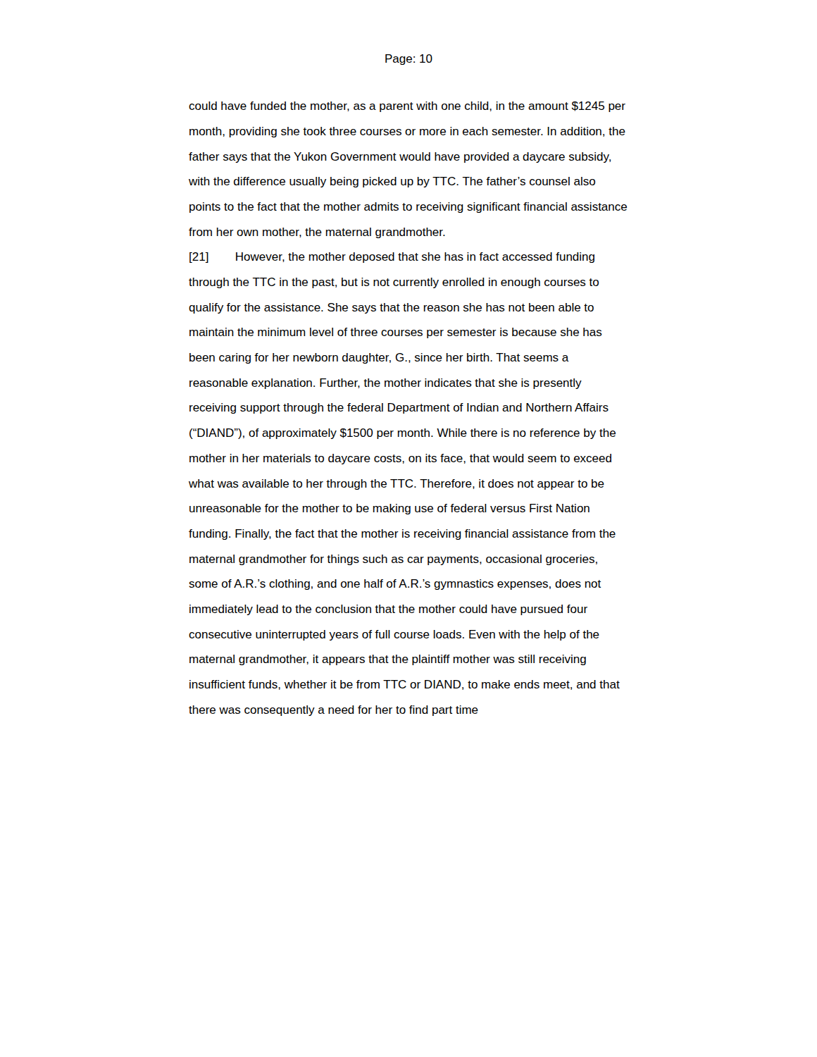Page: 10
could have funded the mother, as a parent with one child, in the amount $1245 per month, providing she took three courses or more in each semester. In addition, the father says that the Yukon Government would have provided a daycare subsidy, with the difference usually being picked up by TTC. The father’s counsel also points to the fact that the mother admits to receiving significant financial assistance from her own mother, the maternal grandmother.
[21] However, the mother deposed that she has in fact accessed funding through the TTC in the past, but is not currently enrolled in enough courses to qualify for the assistance. She says that the reason she has not been able to maintain the minimum level of three courses per semester is because she has been caring for her newborn daughter, G., since her birth. That seems a reasonable explanation. Further, the mother indicates that she is presently receiving support through the federal Department of Indian and Northern Affairs (“DIAND”), of approximately $1500 per month. While there is no reference by the mother in her materials to daycare costs, on its face, that would seem to exceed what was available to her through the TTC. Therefore, it does not appear to be unreasonable for the mother to be making use of federal versus First Nation funding. Finally, the fact that the mother is receiving financial assistance from the maternal grandmother for things such as car payments, occasional groceries, some of A.R.’s clothing, and one half of A.R.’s gymnastics expenses, does not immediately lead to the conclusion that the mother could have pursued four consecutive uninterrupted years of full course loads. Even with the help of the maternal grandmother, it appears that the plaintiff mother was still receiving insufficient funds, whether it be from TTC or DIAND, to make ends meet, and that there was consequently a need for her to find part time